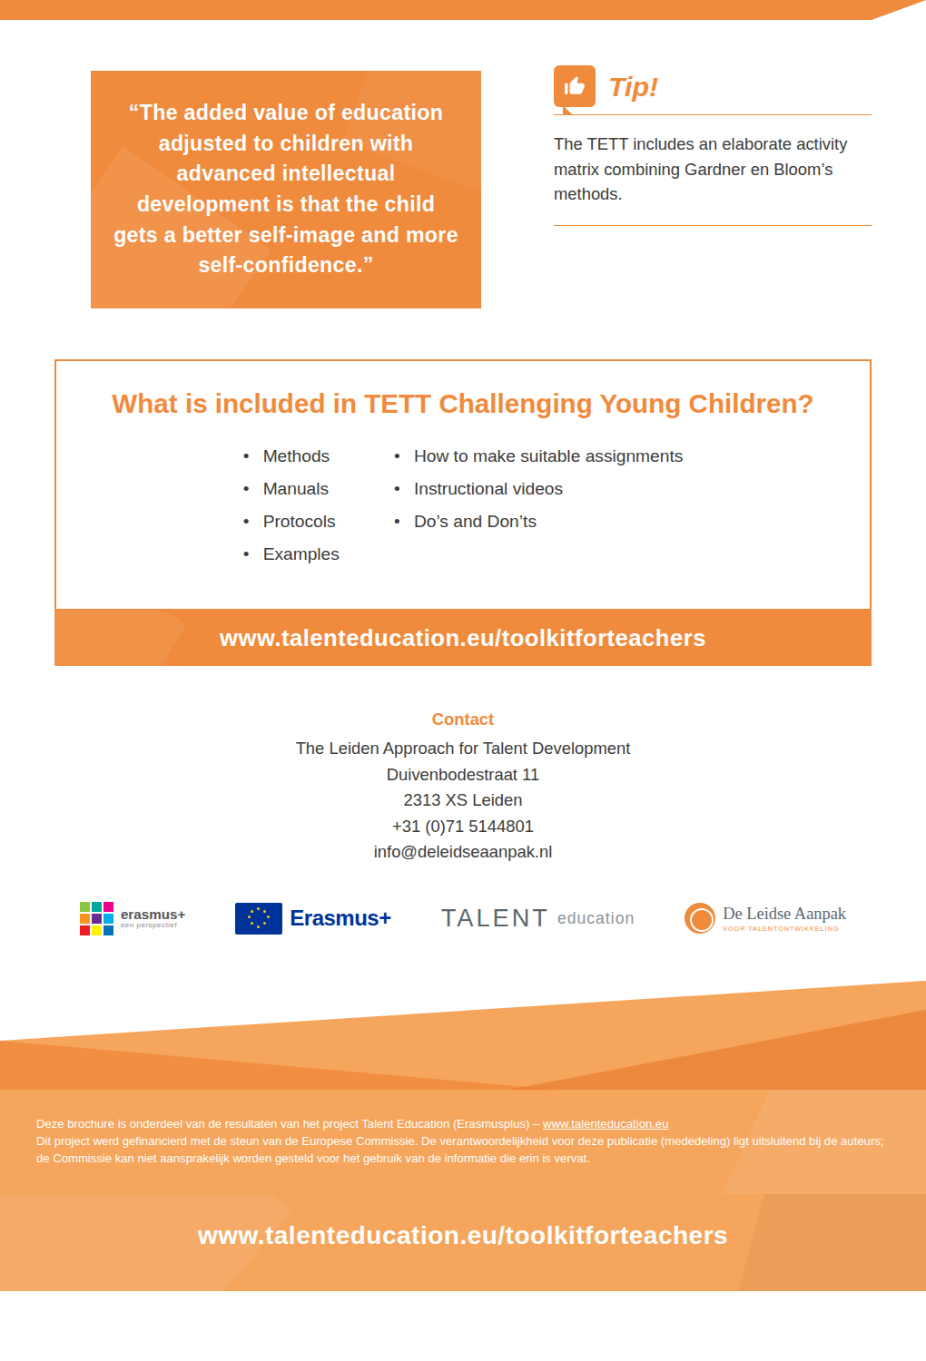“The added value of education adjusted to children with advanced intellectual development is that the child gets a better self-image and more self-confidence.”
Tip!
The TETT includes an elaborate activity matrix combining Gardner en Bloom’s methods.
What is included in TETT Challenging Young Children?
Methods
Manuals
Protocols
Examples
How to make suitable assignments
Instructional videos
Do’s and Don’ts
www.talenteducation.eu/toolkitforteachers
Contact The Leiden Approach for Talent Development
Duivenbodestraat 11
2313 XS Leiden
+31 (0)71 5144801
info@deleidseaanpak.nl
erasmus+een perspectief
Erasmus+
TALENT education
De Leidse AanpakVOOR TALENTONTWIKKELING
Deze brochure is onderdeel van de resultaten van het project Talent Education (Erasmusplus) – www.talenteducation.eu
Dit project werd gefinancierd met de steun van de Europese Commissie. De verantwoordelijkheid voor deze publicatie (mededeling) ligt uitsluitend bij de auteurs; de Commissie kan niet aansprakelijk worden gesteld voor het gebruik van de informatie die erin is vervat.
www.talenteducation.eu/toolkitforteachers